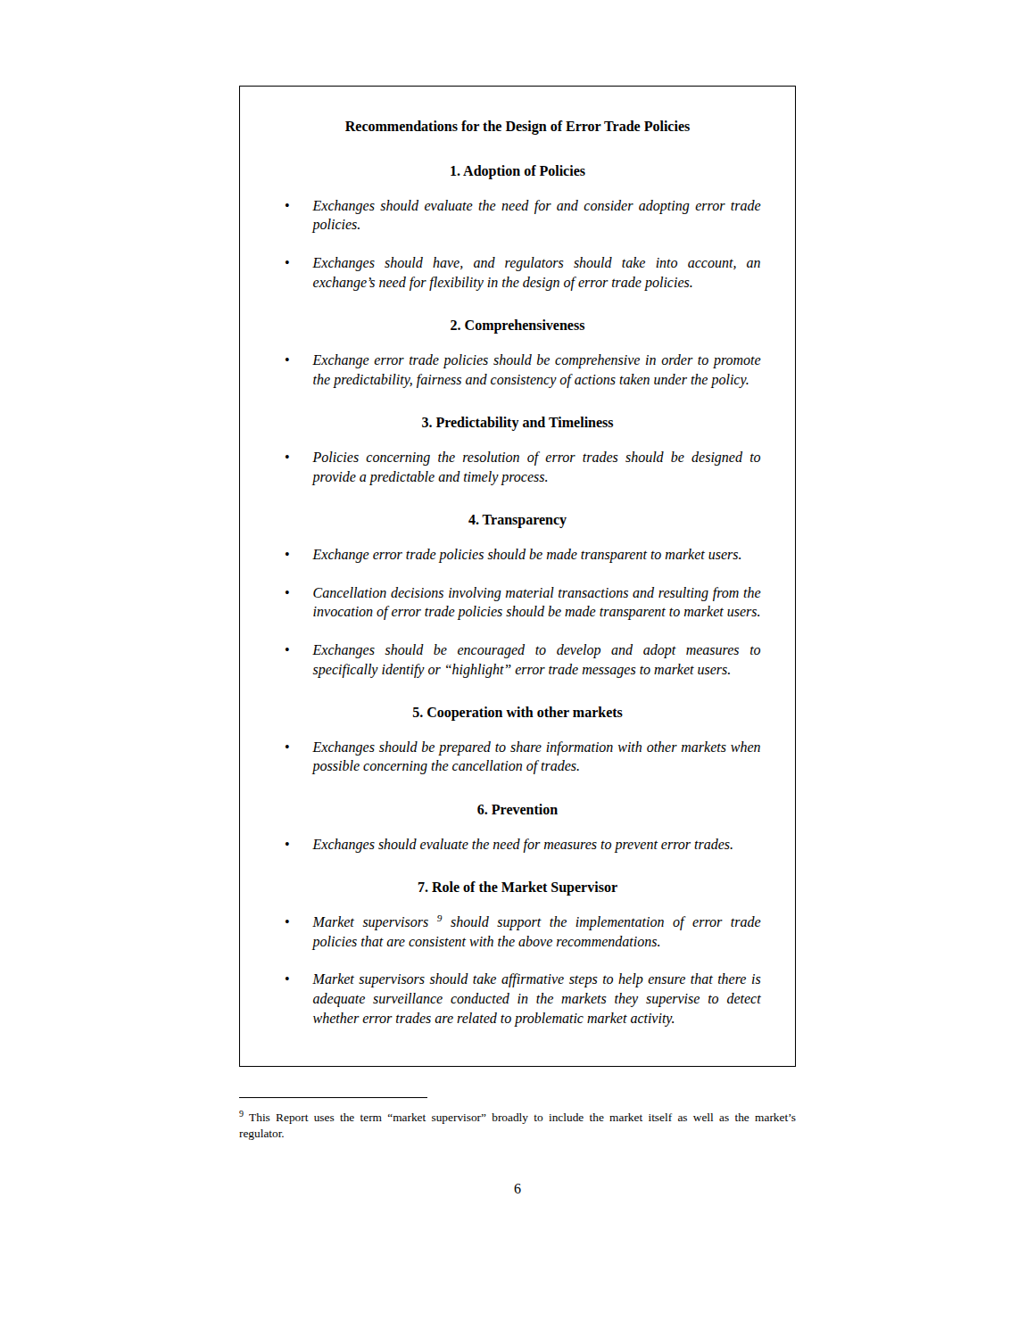Recommendations for the Design of Error Trade Policies
1. Adoption of Policies
Exchanges should evaluate the need for and consider adopting error trade policies.
Exchanges should have, and regulators should take into account, an exchange’s need for flexibility in the design of error trade policies.
2. Comprehensiveness
Exchange error trade policies should be comprehensive in order to promote the predictability, fairness and consistency of actions taken under the policy.
3. Predictability and Timeliness
Policies concerning the resolution of error trades should be designed to provide a predictable and timely process.
4. Transparency
Exchange error trade policies should be made transparent to market users.
Cancellation decisions involving material transactions and resulting from the invocation of error trade policies should be made transparent to market users.
Exchanges should be encouraged to develop and adopt measures to specifically identify or “highlight” error trade messages to market users.
5. Cooperation with other markets
Exchanges should be prepared to share information with other markets when possible concerning the cancellation of trades.
6. Prevention
Exchanges should evaluate the need for measures to prevent error trades.
7. Role of the Market Supervisor
Market supervisors 9 should support the implementation of error trade policies that are consistent with the above recommendations.
Market supervisors should take affirmative steps to help ensure that there is adequate surveillance conducted in the markets they supervise to detect whether error trades are related to problematic market activity.
9 This Report uses the term “market supervisor” broadly to include the market itself as well as the market’s regulator.
6